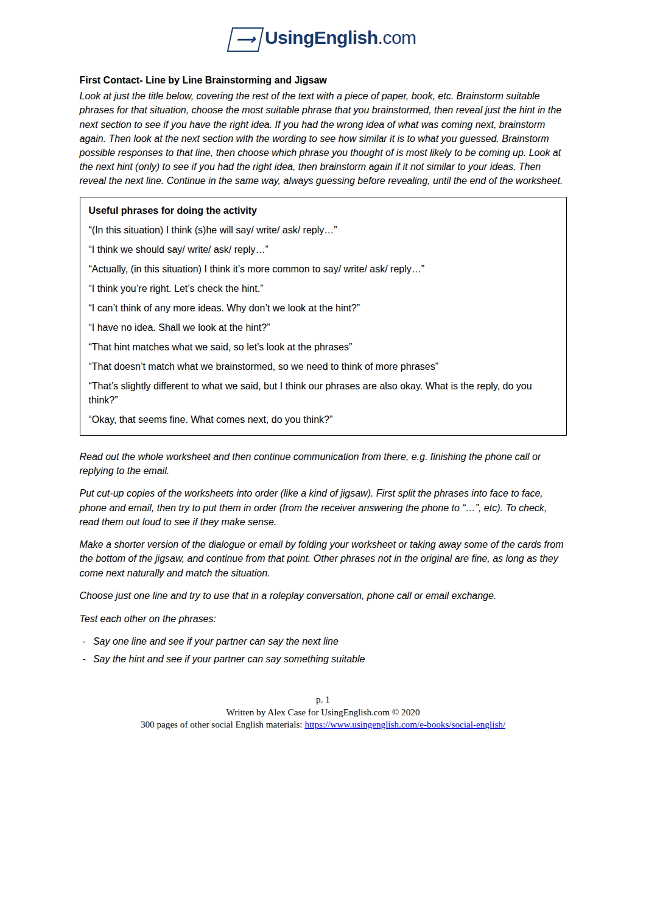⟶Using English.com
First Contact- Line by Line Brainstorming and Jigsaw
Look at just the title below, covering the rest of the text with a piece of paper, book, etc. Brainstorm suitable phrases for that situation, choose the most suitable phrase that you brainstormed, then reveal just the hint in the next section to see if you have the right idea. If you had the wrong idea of what was coming next, brainstorm again. Then look at the next section with the wording to see how similar it is to what you guessed. Brainstorm possible responses to that line, then choose which phrase you thought of is most likely to be coming up. Look at the next hint (only) to see if you had the right idea, then brainstorm again if it not similar to your ideas. Then reveal the next line. Continue in the same way, always guessing before revealing, until the end of the worksheet.
Useful phrases for doing the activity
“(In this situation) I think (s)he will say/ write/ ask/ reply…”
“I think we should say/ write/ ask/ reply…”
“Actually, (in this situation) I think it’s more common to say/ write/ ask/ reply…”
“I think you’re right. Let’s check the hint.”
“I can’t think of any more ideas. Why don’t we look at the hint?”
“I have no idea. Shall we look at the hint?”
“That hint matches what we said, so let’s look at the phrases”
“That doesn’t match what we brainstormed, so we need to think of more phrases”
“That’s slightly different to what we said, but I think our phrases are also okay. What is the reply, do you think?”
“Okay, that seems fine. What comes next, do you think?”
Read out the whole worksheet and then continue communication from there, e.g. finishing the phone call or replying to the email.
Put cut-up copies of the worksheets into order (like a kind of jigsaw). First split the phrases into face to face, phone and email, then try to put them in order (from the receiver answering the phone to “…”, etc). To check, read them out loud to see if they make sense.
Make a shorter version of the dialogue or email by folding your worksheet or taking away some of the cards from the bottom of the jigsaw, and continue from that point. Other phrases not in the original are fine, as long as they come next naturally and match the situation.
Choose just one line and try to use that in a roleplay conversation, phone call or email exchange.
Test each other on the phrases:
Say one line and see if your partner can say the next line
Say the hint and see if your partner can say something suitable
p. 1
Written by Alex Case for UsingEnglish.com © 2020
300 pages of other social English materials: https://www.usingenglish.com/e-books/social-english/